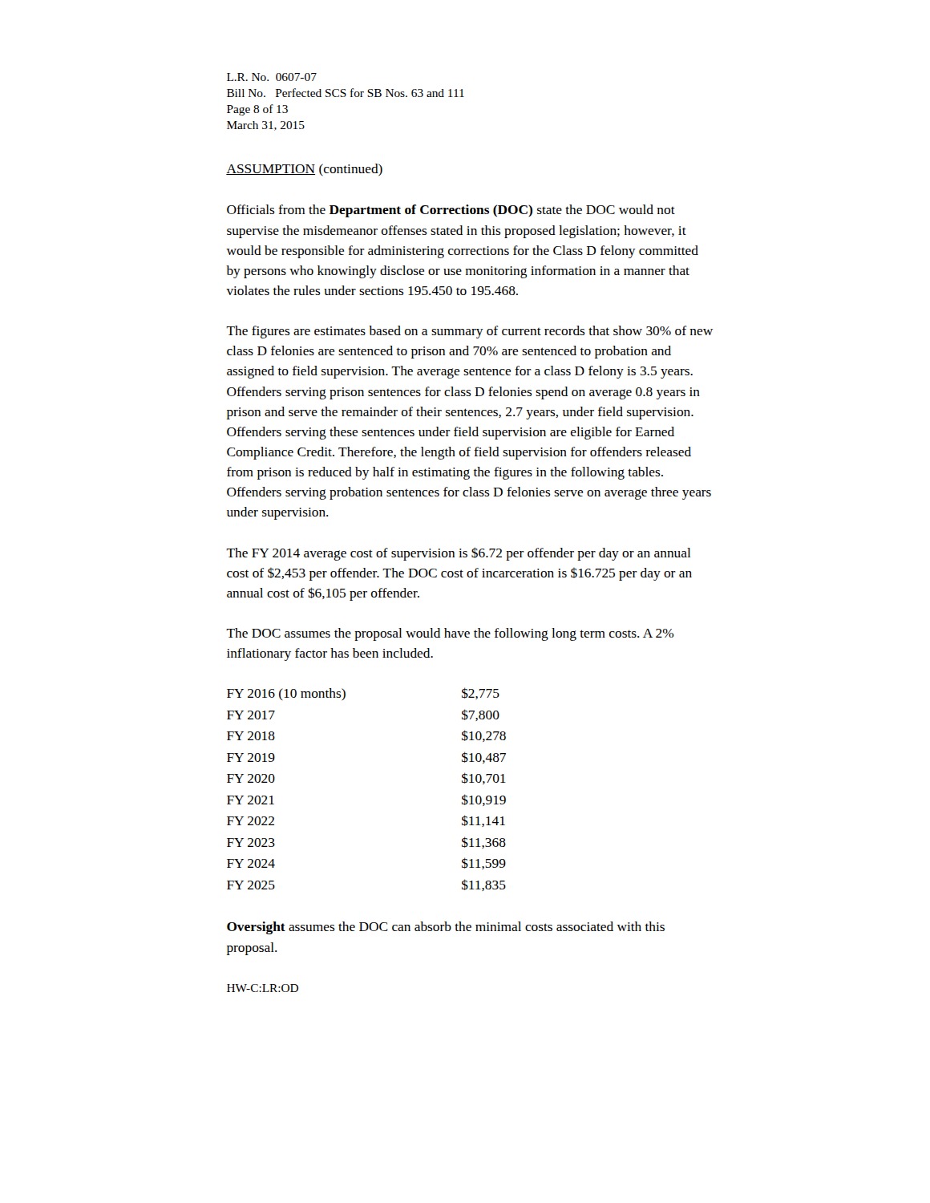L.R. No. 0607-07
Bill No. Perfected SCS for SB Nos. 63 and 111
Page 8 of 13
March 31, 2015
ASSUMPTION (continued)
Officials from the Department of Corrections (DOC) state the DOC would not supervise the misdemeanor offenses stated in this proposed legislation; however, it would be responsible for administering corrections for the Class D felony committed by persons who knowingly disclose or use monitoring information in a manner that violates the rules under sections 195.450 to 195.468.
The figures are estimates based on a summary of current records that show 30% of new class D felonies are sentenced to prison and 70% are sentenced to probation and assigned to field supervision. The average sentence for a class D felony is 3.5 years. Offenders serving prison sentences for class D felonies spend on average 0.8 years in prison and serve the remainder of their sentences, 2.7 years, under field supervision. Offenders serving these sentences under field supervision are eligible for Earned Compliance Credit. Therefore, the length of field supervision for offenders released from prison is reduced by half in estimating the figures in the following tables. Offenders serving probation sentences for class D felonies serve on average three years under supervision.
The FY 2014 average cost of supervision is $6.72 per offender per day or an annual cost of $2,453 per offender. The DOC cost of incarceration is $16.725 per day or an annual cost of $6,105 per offender.
The DOC assumes the proposal would have the following long term costs. A 2% inflationary factor has been included.
| FY 2016 (10 months) | $2,775 |
| FY 2017 | $7,800 |
| FY 2018 | $10,278 |
| FY 2019 | $10,487 |
| FY 2020 | $10,701 |
| FY 2021 | $10,919 |
| FY 2022 | $11,141 |
| FY 2023 | $11,368 |
| FY 2024 | $11,599 |
| FY 2025 | $11,835 |
Oversight assumes the DOC can absorb the minimal costs associated with this proposal.
HW-C:LR:OD